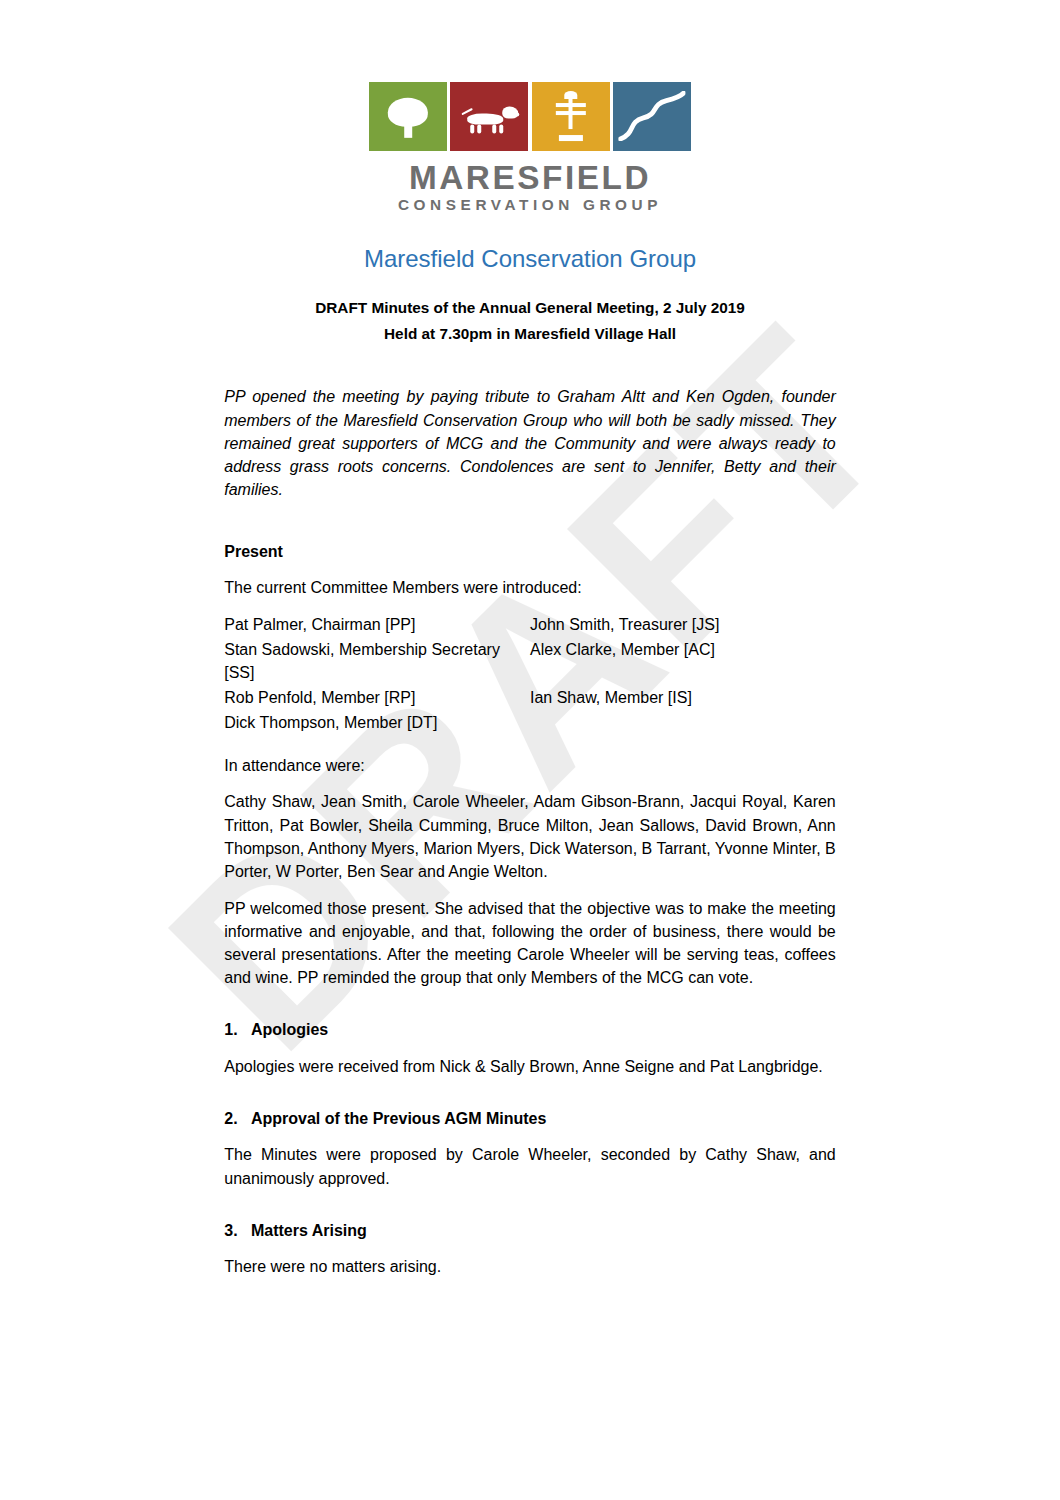DRAFT
MARESFIELD
CONSERVATION GROUP
Maresfield Conservation Group
DRAFT Minutes of the Annual General Meeting, 2 July 2019
Held at 7.30pm in Maresfield Village Hall
PP opened the meeting by paying tribute to Graham Altt and Ken Ogden, founder members of the Maresfield Conservation Group who will both be sadly missed. They remained great supporters of MCG and the Community and were always ready to address grass roots concerns. Condolences are sent to Jennifer, Betty and their families.
Present
The current Committee Members were introduced:
| Pat Palmer, Chairman [PP] | John Smith, Treasurer [JS] |
| Stan Sadowski, Membership Secretary [SS] | Alex Clarke, Member [AC] |
| Rob Penfold, Member [RP] | Ian Shaw, Member [IS] |
| Dick Thompson, Member [DT] | |
In attendance were:
Cathy Shaw, Jean Smith, Carole Wheeler, Adam Gibson-Brann, Jacqui Royal, Karen Tritton, Pat Bowler, Sheila Cumming, Bruce Milton, Jean Sallows, David Brown, Ann Thompson, Anthony Myers, Marion Myers, Dick Waterson, B Tarrant, Yvonne Minter, B Porter, W Porter, Ben Sear and Angie Welton.
PP welcomed those present. She advised that the objective was to make the meeting informative and enjoyable, and that, following the order of business, there would be several presentations. After the meeting Carole Wheeler will be serving teas, coffees and wine. PP reminded the group that only Members of the MCG can vote.
1. Apologies
Apologies were received from Nick & Sally Brown, Anne Seigne and Pat Langbridge.
2. Approval of the Previous AGM Minutes
The Minutes were proposed by Carole Wheeler, seconded by Cathy Shaw, and unanimously approved.
3. Matters Arising
There were no matters arising.